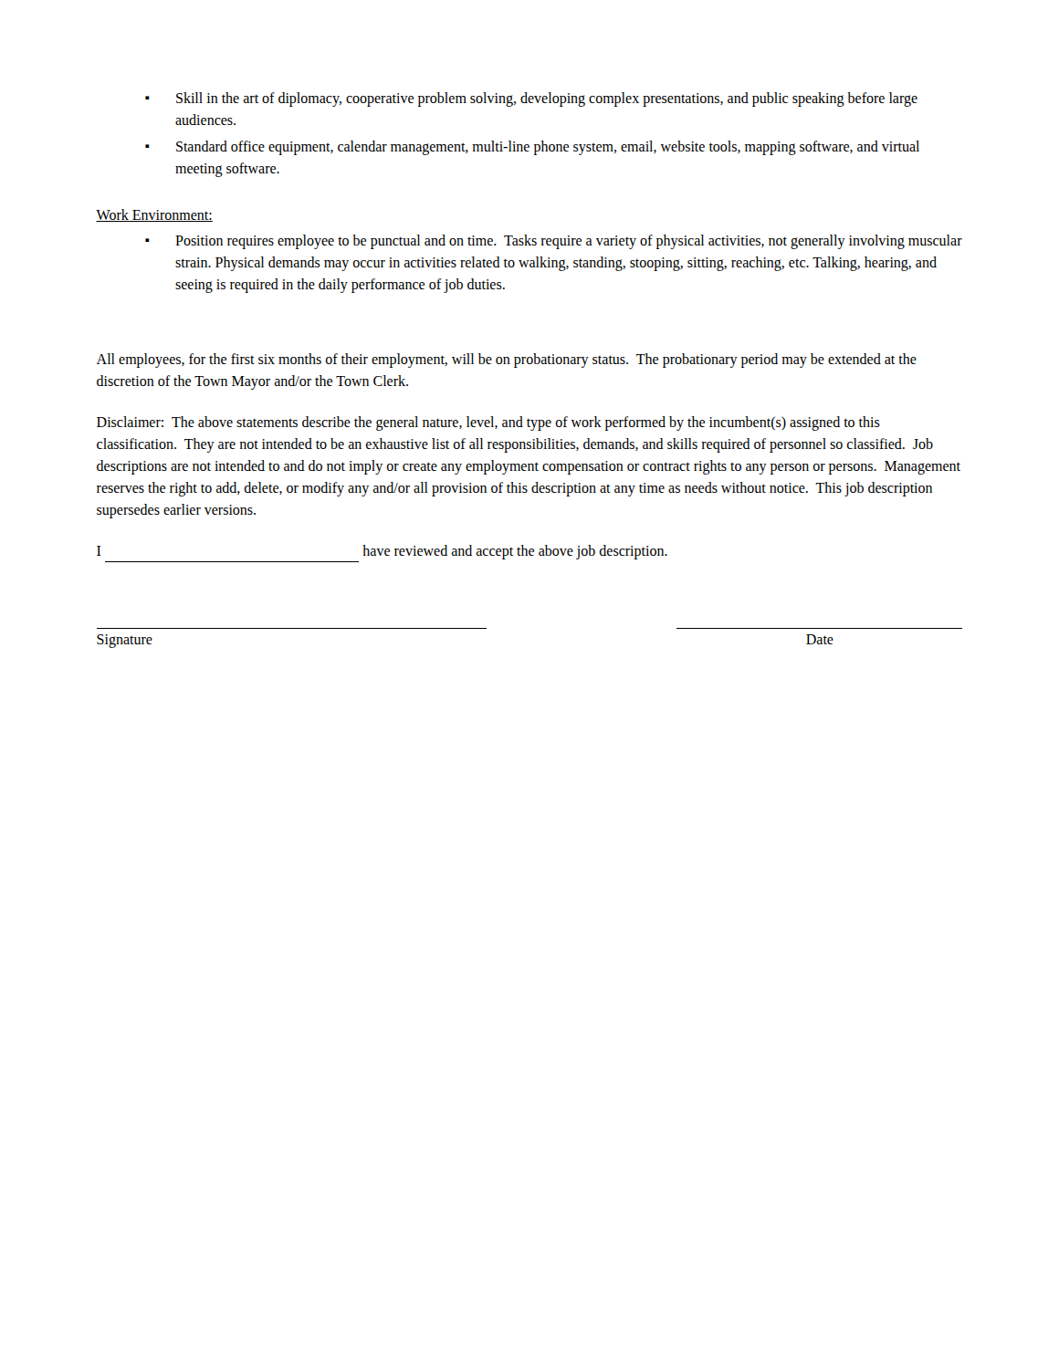Skill in the art of diplomacy, cooperative problem solving, developing complex presentations, and public speaking before large audiences.
Standard office equipment, calendar management, multi-line phone system, email, website tools, mapping software, and virtual meeting software.
Work Environment:
Position requires employee to be punctual and on time. Tasks require a variety of physical activities, not generally involving muscular strain. Physical demands may occur in activities related to walking, standing, stooping, sitting, reaching, etc. Talking, hearing, and seeing is required in the daily performance of job duties.
All employees, for the first six months of their employment, will be on probationary status. The probationary period may be extended at the discretion of the Town Mayor and/or the Town Clerk.
Disclaimer: The above statements describe the general nature, level, and type of work performed by the incumbent(s) assigned to this classification. They are not intended to be an exhaustive list of all responsibilities, demands, and skills required of personnel so classified. Job descriptions are not intended to and do not imply or create any employment compensation or contract rights to any person or persons. Management reserves the right to add, delete, or modify any and/or all provision of this description at any time as needs without notice. This job description supersedes earlier versions.
I have reviewed and accept the above job description.
| Signature | | Date |